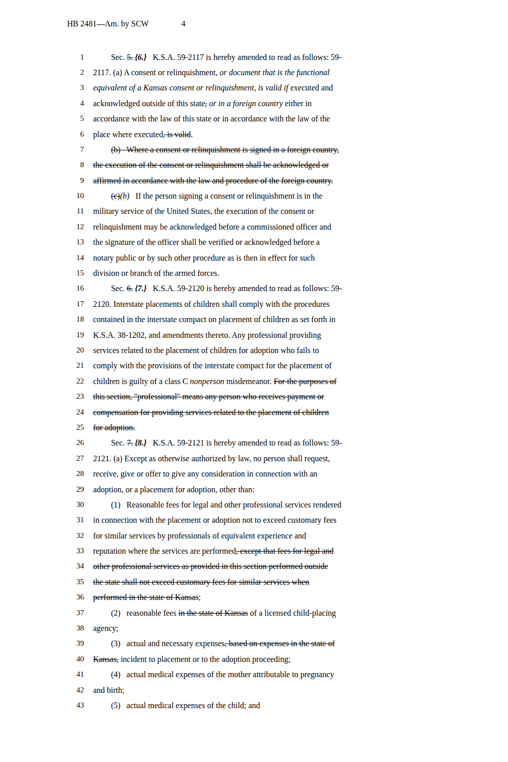HB 2481—Am. by SCW 4
Sec. 5. {6.} K.S.A. 59-2117 is hereby amended to read as follows: 59-
2117. (a) A consent or relinquishment, or document that is the functional
equivalent of a Kansas consent or relinquishment, is valid if executed and
acknowledged outside of this state, or in a foreign country either in
accordance with the law of this state or in accordance with the law of the
place where executed, is valid.
(b) Where a consent or relinquishment is signed in a foreign country,
the execution of the consent or relinquishment shall be acknowledged or
affirmed in accordance with the law and procedure of the foreign country.
(c)(b) If the person signing a consent or relinquishment is in the
military service of the United States, the execution of the consent or
relinquishment may be acknowledged before a commissioned officer and
the signature of the officer shall be verified or acknowledged before a
notary public or by such other procedure as is then in effect for such
division or branch of the armed forces.
Sec. 6. {7.} K.S.A. 59-2120 is hereby amended to read as follows: 59-
2120. Interstate placements of children shall comply with the procedures
contained in the interstate compact on placement of children as set forth in
K.S.A. 38-1202, and amendments thereto. Any professional providing
services related to the placement of children for adoption who fails to
comply with the provisions of the interstate compact for the placement of
children is guilty of a class C nonperson misdemeanor. For the purposes of
this section, "professional" means any person who receives payment or
compensation for providing services related to the placement of children
for adoption.
Sec. 7. {8.} K.S.A. 59-2121 is hereby amended to read as follows: 59-
2121. (a) Except as otherwise authorized by law, no person shall request,
receive, give or offer to give any consideration in connection with an
adoption, or a placement for adoption, other than:
(1) Reasonable fees for legal and other professional services rendered
in connection with the placement or adoption not to exceed customary fees
for similar services by professionals of equivalent experience and
reputation where the services are performed, except that fees for legal and
other professional services as provided in this section performed outside
the state shall not exceed customary fees for similar services when
performed in the state of Kansas;
(2) reasonable fees in the state of Kansas of a licensed child-placing
agency;
(3) actual and necessary expenses, based on expenses in the state of
Kansas, incident to placement or to the adoption proceeding;
(4) actual medical expenses of the mother attributable to pregnancy
and birth;
(5) actual medical expenses of the child; and